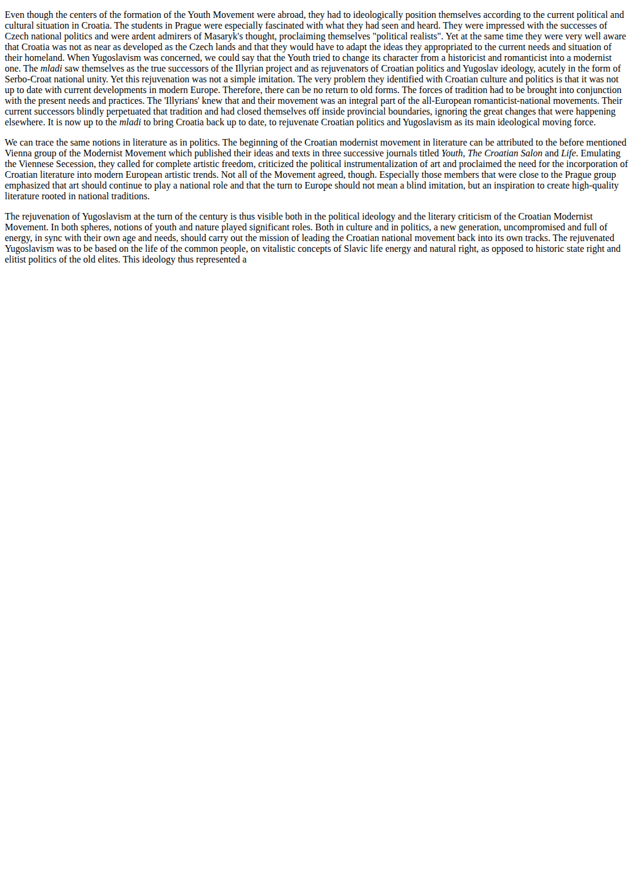Even though the centers of the formation of the Youth Movement were abroad, they had to ideologically position themselves according to the current political and cultural situation in Croatia. The students in Prague were especially fascinated with what they had seen and heard. They were impressed with the successes of Czech national politics and were ardent admirers of Masaryk's thought, proclaiming themselves "political realists". Yet at the same time they were very well aware that Croatia was not as near as developed as the Czech lands and that they would have to adapt the ideas they appropriated to the current needs and situation of their homeland. When Yugoslavism was concerned, we could say that the Youth tried to change its character from a historicist and romanticist into a modernist one. The mladi saw themselves as the true successors of the Illyrian project and as rejuvenators of Croatian politics and Yugoslav ideology, acutely in the form of Serbo-Croat national unity. Yet this rejuvenation was not a simple imitation. The very problem they identified with Croatian culture and politics is that it was not up to date with current developments in modern Europe. Therefore, there can be no return to old forms. The forces of tradition had to be brought into conjunction with the present needs and practices. The 'Illyrians' knew that and their movement was an integral part of the all-European romanticist-national movements. Their current successors blindly perpetuated that tradition and had closed themselves off inside provincial boundaries, ignoring the great changes that were happening elsewhere. It is now up to the mladi to bring Croatia back up to date, to rejuvenate Croatian politics and Yugoslavism as its main ideological moving force.
We can trace the same notions in literature as in politics. The beginning of the Croatian modernist movement in literature can be attributed to the before mentioned Vienna group of the Modernist Movement which published their ideas and texts in three successive journals titled Youth, The Croatian Salon and Life. Emulating the Viennese Secession, they called for complete artistic freedom, criticized the political instrumentalization of art and proclaimed the need for the incorporation of Croatian literature into modern European artistic trends. Not all of the Movement agreed, though. Especially those members that were close to the Prague group emphasized that art should continue to play a national role and that the turn to Europe should not mean a blind imitation, but an inspiration to create high-quality literature rooted in national traditions.
The rejuvenation of Yugoslavism at the turn of the century is thus visible both in the political ideology and the literary criticism of the Croatian Modernist Movement. In both spheres, notions of youth and nature played significant roles. Both in culture and in politics, a new generation, uncompromised and full of energy, in sync with their own age and needs, should carry out the mission of leading the Croatian national movement back into its own tracks. The rejuvenated Yugoslavism was to be based on the life of the common people, on vitalistic concepts of Slavic life energy and natural right, as opposed to historic state right and elitist politics of the old elites. This ideology thus represented a